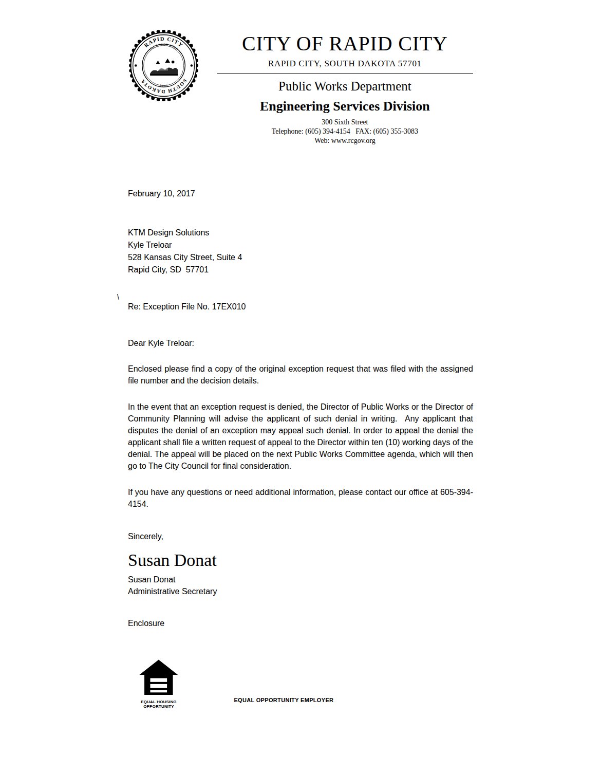RAPID CITY SOUTH DAKOTA INCORPORATED 1882
CITY OF RAPID CITY
RAPID CITY, SOUTH DAKOTA 57701
Public Works Department
Engineering Services Division
300 Sixth Street
Telephone: (605) 394-4154 FAX: (605) 355-3083
Web: www.rcgov.org
February 10, 2017
KTM Design Solutions
Kyle Treloar
528 Kansas City Street, Suite 4
Rapid City, SD 57701
Re: Exception File No. 17EX010
Dear Kyle Treloar:
Enclosed please find a copy of the original exception request that was filed with the assigned file number and the decision details.
In the event that an exception request is denied, the Director of Public Works or the Director of Community Planning will advise the applicant of such denial in writing. Any applicant that disputes the denial of an exception may appeal such denial. In order to appeal the denial the applicant shall file a written request of appeal to the Director within ten (10) working days of the denial. The appeal will be placed on the next Public Works Committee agenda, which will then go to The City Council for final consideration.
If you have any questions or need additional information, please contact our office at 605-394-4154.
Sincerely,
Susan Donat
Susan Donat
Administrative Secretary
Enclosure
Equal Housing
Opportunity
EQUAL OPPORTUNITY EMPLOYER